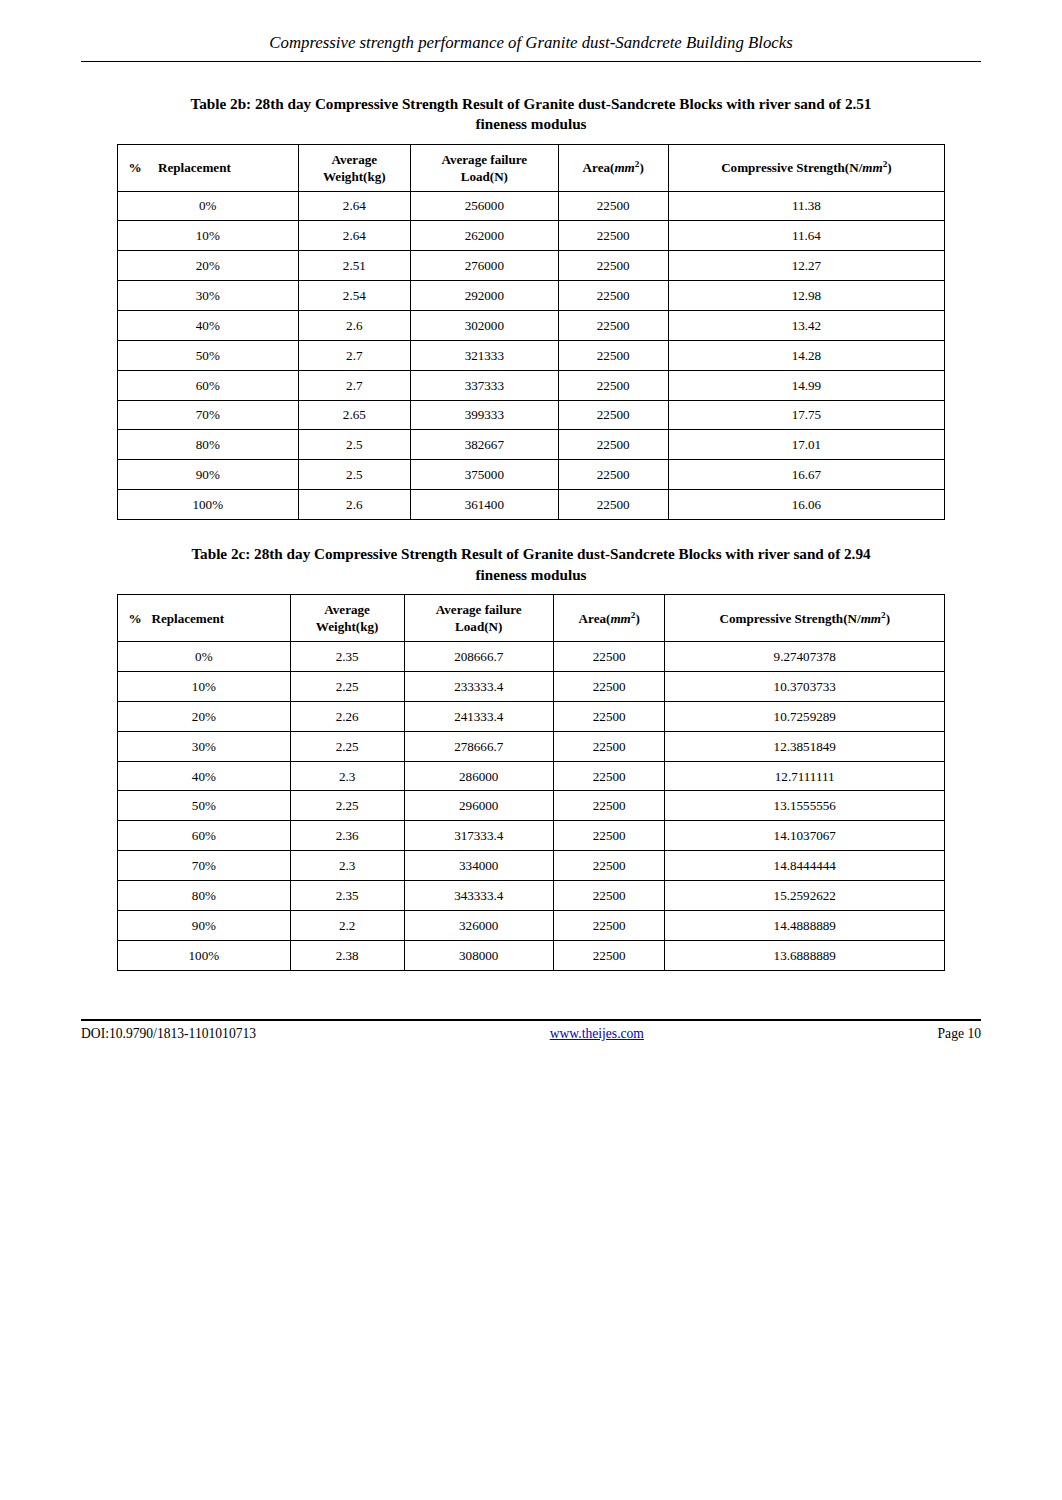Compressive strength performance of Granite dust-Sandcrete Building Blocks
Table 2b: 28th day Compressive Strength Result of Granite dust-Sandcrete Blocks with river sand of 2.51
fineness modulus
| % Replacement | Average Weight(kg) | Average failure Load(N) | Area( mm 2 ) | Compressive Strength(N/ mm 2 ) |
| --- | --- | --- | --- | --- |
| 0% | 2.64 | 256000 | 22500 | 11.38 |
| 10% | 2.64 | 262000 | 22500 | 11.64 |
| 20% | 2.51 | 276000 | 22500 | 12.27 |
| 30% | 2.54 | 292000 | 22500 | 12.98 |
| 40% | 2.6 | 302000 | 22500 | 13.42 |
| 50% | 2.7 | 321333 | 22500 | 14.28 |
| 60% | 2.7 | 337333 | 22500 | 14.99 |
| 70% | 2.65 | 399333 | 22500 | 17.75 |
| 80% | 2.5 | 382667 | 22500 | 17.01 |
| 90% | 2.5 | 375000 | 22500 | 16.67 |
| 100% | 2.6 | 361400 | 22500 | 16.06 |
Table 2c: 28th day Compressive Strength Result of Granite dust-Sandcrete Blocks with river sand of 2.94
fineness modulus
| % Replacement | Average Weight(kg) | Average failure Load(N) | Area( mm 2 ) | Compressive Strength(N/ mm 2 ) |
| --- | --- | --- | --- | --- |
| 0% | 2.35 | 208666.7 | 22500 | 9.27407378 |
| 10% | 2.25 | 233333.4 | 22500 | 10.3703733 |
| 20% | 2.26 | 241333.4 | 22500 | 10.7259289 |
| 30% | 2.25 | 278666.7 | 22500 | 12.3851849 |
| 40% | 2.3 | 286000 | 22500 | 12.7111111 |
| 50% | 2.25 | 296000 | 22500 | 13.1555556 |
| 60% | 2.36 | 317333.4 | 22500 | 14.1037067 |
| 70% | 2.3 | 334000 | 22500 | 14.8444444 |
| 80% | 2.35 | 343333.4 | 22500 | 15.2592622 |
| 90% | 2.2 | 326000 | 22500 | 14.4888889 |
| 100% | 2.38 | 308000 | 22500 | 13.6888889 |
DOI:10.9790/1813-1101010713 www.theijes.com Page 10